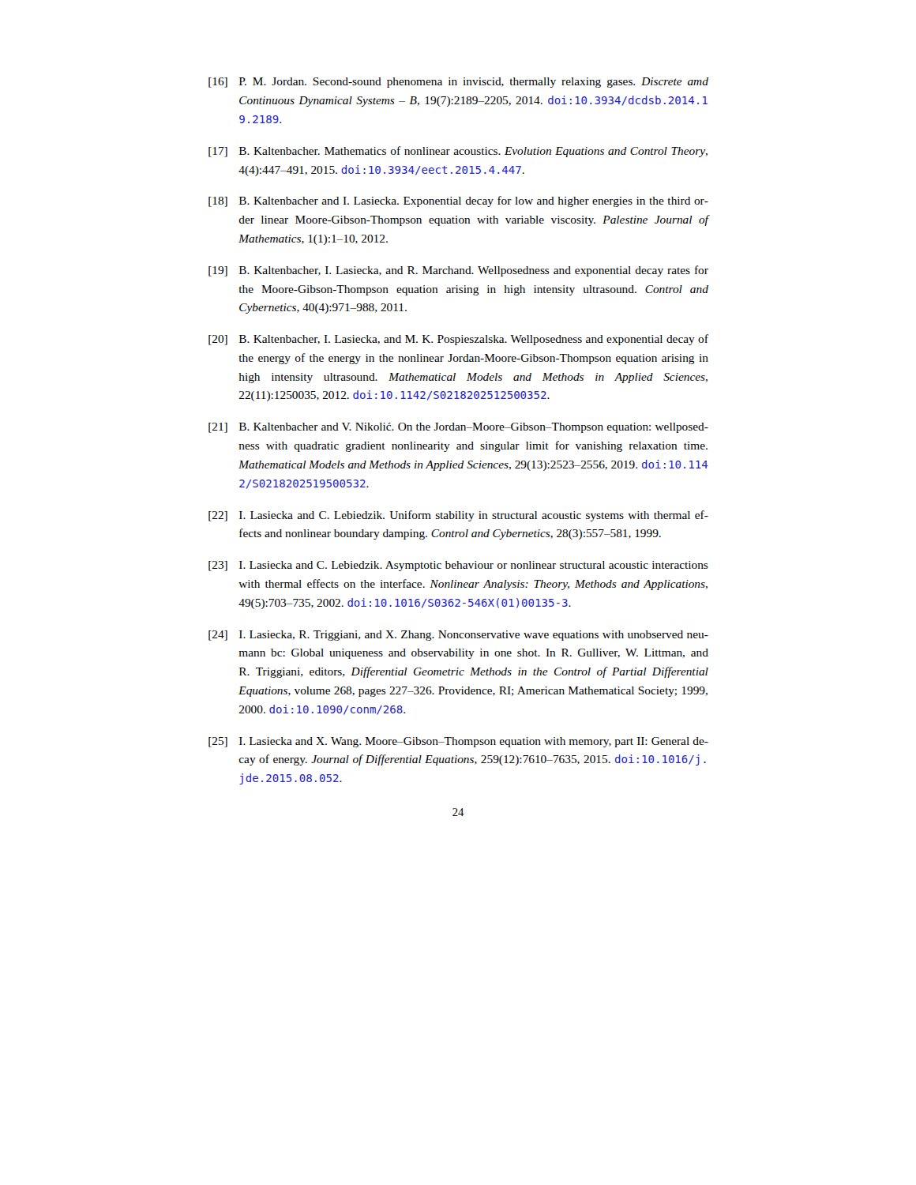[16] P. M. Jordan. Second-sound phenomena in inviscid, thermally relaxing gases. Discrete amd Continuous Dynamical Systems – B, 19(7):2189–2205, 2014. doi:10.3934/dcdsb.2014.19.2189.
[17] B. Kaltenbacher. Mathematics of nonlinear acoustics. Evolution Equations and Control Theory, 4(4):447–491, 2015. doi:10.3934/eect.2015.4.447.
[18] B. Kaltenbacher and I. Lasiecka. Exponential decay for low and higher energies in the third order linear Moore-Gibson-Thompson equation with variable viscosity. Palestine Journal of Mathematics, 1(1):1–10, 2012.
[19] B. Kaltenbacher, I. Lasiecka, and R. Marchand. Wellposedness and exponential decay rates for the Moore-Gibson-Thompson equation arising in high intensity ultrasound. Control and Cybernetics, 40(4):971–988, 2011.
[20] B. Kaltenbacher, I. Lasiecka, and M. K. Pospieszalska. Wellposedness and exponential decay of the energy of the energy in the nonlinear Jordan-Moore-Gibson-Thompson equation arising in high intensity ultrasound. Mathematical Models and Methods in Applied Sciences, 22(11):1250035, 2012. doi:10.1142/S0218202512500352.
[21] B. Kaltenbacher and V. Nikolić. On the Jordan–Moore–Gibson–Thompson equation: wellposedness with quadratic gradient nonlinearity and singular limit for vanishing relaxation time. Mathematical Models and Methods in Applied Sciences, 29(13):2523–2556, 2019. doi:10.1142/S0218202519500532.
[22] I. Lasiecka and C. Lebiedzik. Uniform stability in structural acoustic systems with thermal effects and nonlinear boundary damping. Control and Cybernetics, 28(3):557–581, 1999.
[23] I. Lasiecka and C. Lebiedzik. Asymptotic behaviour or nonlinear structural acoustic interactions with thermal effects on the interface. Nonlinear Analysis: Theory, Methods and Applications, 49(5):703–735, 2002. doi:10.1016/S0362-546X(01)00135-3.
[24] I. Lasiecka, R. Triggiani, and X. Zhang. Nonconservative wave equations with unobserved neumann bc: Global uniqueness and observability in one shot. In R. Gulliver, W. Littman, and R. Triggiani, editors, Differential Geometric Methods in the Control of Partial Differential Equations, volume 268, pages 227–326. Providence, RI; American Mathematical Society; 1999, 2000. doi:10.1090/conm/268.
[25] I. Lasiecka and X. Wang. Moore–Gibson–Thompson equation with memory, part II: General decay of energy. Journal of Differential Equations, 259(12):7610–7635, 2015. doi:10.1016/j.jde.2015.08.052.
24